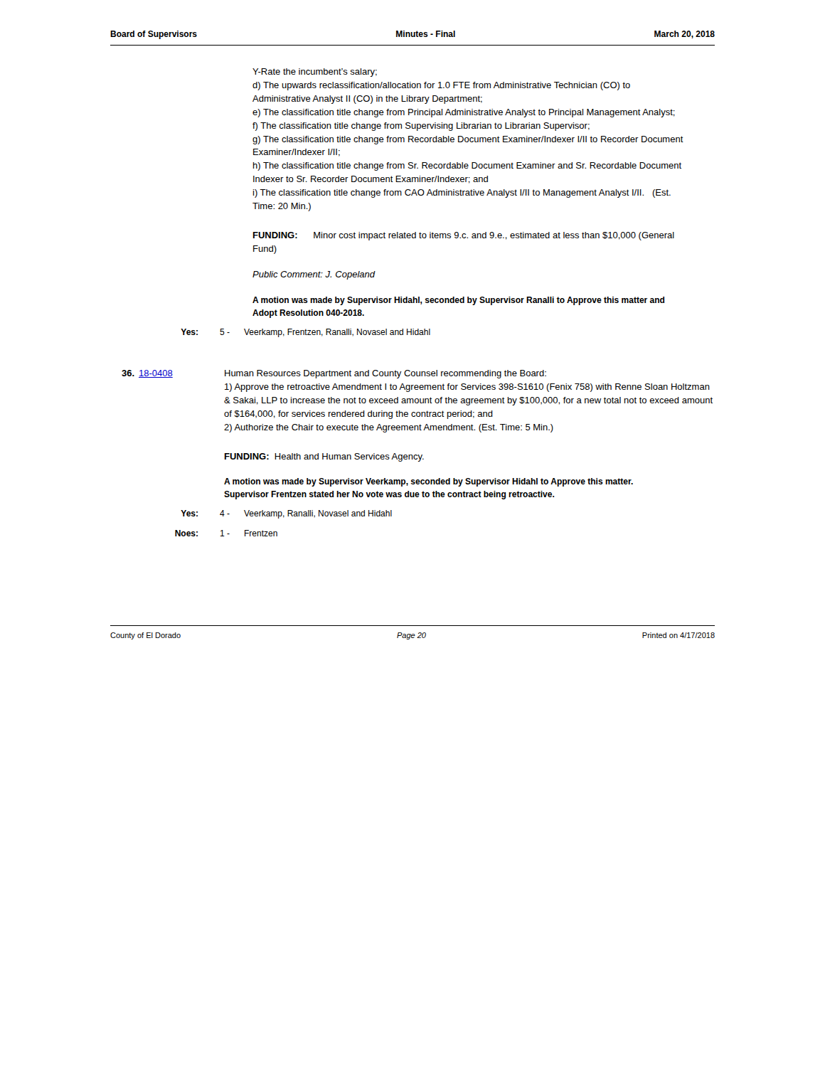Board of Supervisors
Minutes - Final
March 20, 2018
Y-Rate the incumbent’s salary;
d) The upwards reclassification/allocation for 1.0 FTE from Administrative Technician (CO) to Administrative Analyst II (CO) in the Library Department;
e) The classification title change from Principal Administrative Analyst to Principal Management Analyst;
f) The classification title change from Supervising Librarian to Librarian Supervisor;
g) The classification title change from Recordable Document Examiner/Indexer I/II to Recorder Document Examiner/Indexer I/II;
h) The classification title change from Sr. Recordable Document Examiner and Sr. Recordable Document Indexer to Sr. Recorder Document Examiner/Indexer; and
i) The classification title change from CAO Administrative Analyst I/II to Management Analyst I/II. (Est. Time: 20 Min.)
FUNDING: Minor cost impact related to items 9.c. and 9.e., estimated at less than $10,000 (General Fund)
Public Comment: J. Copeland
A motion was made by Supervisor Hidahl, seconded by Supervisor Ranalli to Approve this matter and Adopt Resolution 040-2018.
Yes:
5 -
Veerkamp, Frentzen, Ranalli, Novasel and Hidahl
36.
18-0408
Human Resources Department and County Counsel recommending the Board:
1) Approve the retroactive Amendment I to Agreement for Services 398-S1610 (Fenix 758) with Renne Sloan Holtzman & Sakai, LLP to increase the not to exceed amount of the agreement by $100,000, for a new total not to exceed amount of $164,000, for services rendered during the contract period; and
2) Authorize the Chair to execute the Agreement Amendment. (Est. Time: 5 Min.)
FUNDING: Health and Human Services Agency.
A motion was made by Supervisor Veerkamp, seconded by Supervisor Hidahl to Approve this matter.
Supervisor Frentzen stated her No vote was due to the contract being retroactive.
Yes:
4 -
Veerkamp, Ranalli, Novasel and Hidahl
Noes:
1 -
Frentzen
County of El Dorado
Page 20
Printed on 4/17/2018